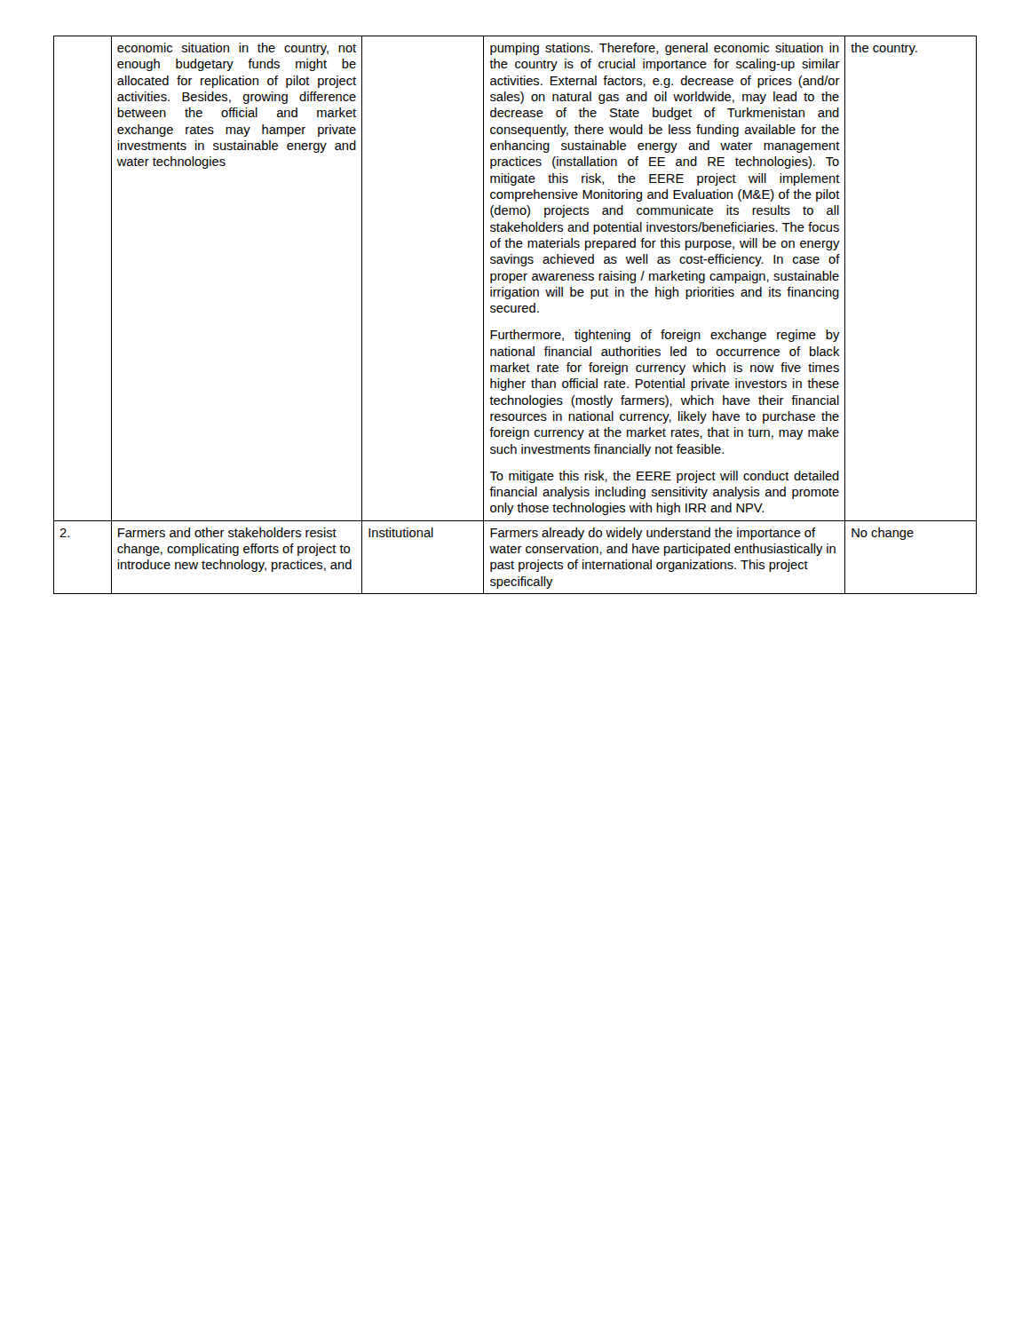| | economic situation in the country, not enough budgetary funds might be allocated for replication of pilot project activities. Besides, growing difference between the official and market exchange rates may hamper private investments in sustainable energy and water technologies | | pumping stations. Therefore, general economic situation in the country is of crucial importance for scaling-up similar activities. External factors, e.g. decrease of prices (and/or sales) on natural gas and oil worldwide, may lead to the decrease of the State budget of Turkmenistan and consequently, there would be less funding available for the enhancing sustainable energy and water management practices (installation of EE and RE technologies). To mitigate this risk, the EERE project will implement comprehensive Monitoring and Evaluation (M&E) of the pilot (demo) projects and communicate its results to all stakeholders and potential investors/beneficiaries. The focus of the materials prepared for this purpose, will be on energy savings achieved as well as cost-efficiency. In case of proper awareness raising / marketing campaign, sustainable irrigation will be put in the high priorities and its financing secured. Furthermore, tightening of foreign exchange regime by national financial authorities led to occurrence of black market rate for foreign currency which is now five times higher than official rate. Potential private investors in these technologies (mostly farmers), which have their financial resources in national currency, likely have to purchase the foreign currency at the market rates, that in turn, may make such investments financially not feasible. To mitigate this risk, the EERE project will conduct detailed financial analysis including sensitivity analysis and promote only those technologies with high IRR and NPV. | the country. |
| 2. | Farmers and other stakeholders resist change, complicating efforts of project to introduce new technology, practices, and | Institutional | Farmers already do widely understand the importance of water conservation, and have participated enthusiastically in past projects of international organizations. This project specifically | No change |